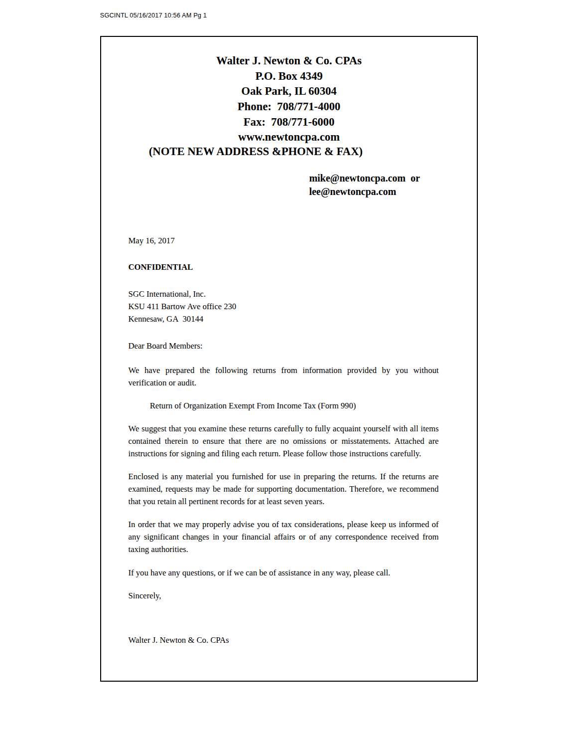SGCINTL 05/16/2017 10:56 AM Pg 1
Walter J. Newton & Co. CPAs P.O. Box 4349 Oak Park, IL 60304 Phone: 708/771-4000 Fax: 708/771-6000 www.newtoncpa.com
(NOTE NEW ADDRESS &PHONE & FAX)
mike@newtoncpa.com or
lee@newtoncpa.com
May 16, 2017
CONFIDENTIAL
SGC International, Inc. KSU 411 Bartow Ave office 230 Kennesaw, GA 30144
Dear Board Members:
We have prepared the following returns from information provided by you without verification or audit.
Return of Organization Exempt From Income Tax (Form 990)
We suggest that you examine these returns carefully to fully acquaint yourself with all items contained therein to ensure that there are no omissions or misstatements. Attached are instructions for signing and filing each return. Please follow those instructions carefully.
Enclosed is any material you furnished for use in preparing the returns. If the returns are examined, requests may be made for supporting documentation. Therefore, we recommend that you retain all pertinent records for at least seven years.
In order that we may properly advise you of tax considerations, please keep us informed of any significant changes in your financial affairs or of any correspondence received from taxing authorities.
If you have any questions, or if we can be of assistance in any way, please call.
Sincerely,
Walter J. Newton & Co. CPAs